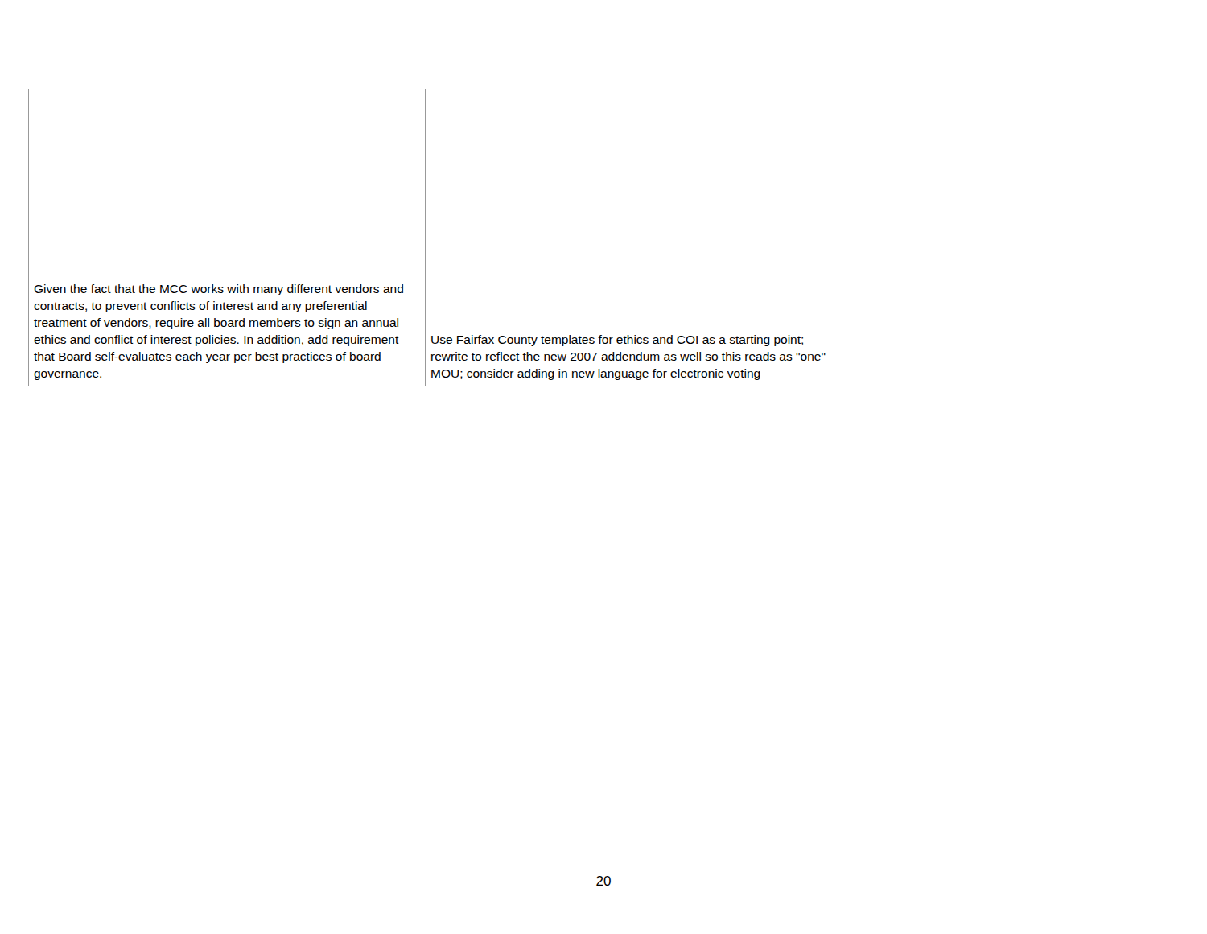| Given the fact that the MCC works with many different vendors and contracts, to prevent conflicts of interest and any preferential treatment of vendors, require all board members to sign an annual ethics and conflict of interest policies. In addition, add requirement that Board self-evaluates each year per best practices of board governance. | Use Fairfax County templates for ethics and COI as a starting point; rewrite to reflect the new 2007 addendum as well so this reads as "one" MOU; consider adding in new language for electronic voting |
20